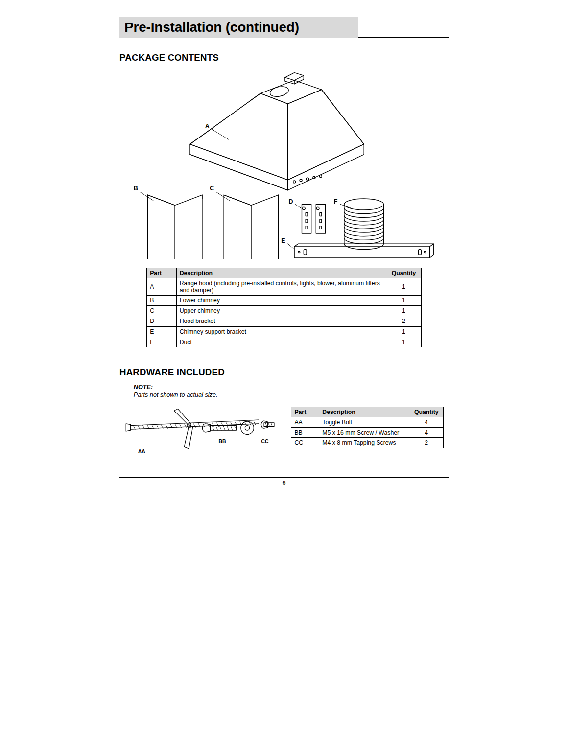Pre-Installation (continued)
PACKAGE CONTENTS
A B C D E F
| Part | Description | Quantity |
| --- | --- | --- |
| A | Range hood (including pre-installed controls, lights, blower, aluminum filters and damper) | 1 |
| B | Lower chimney | 1 |
| C | Upper chimney | 1 |
| D | Hood bracket | 2 |
| E | Chimney support bracket | 1 |
| F | Duct | 1 |
HARDWARE INCLUDED
NOTE:
Parts not shown to actual size.
AA BB CC
| Part | Description | Quantity |
| --- | --- | --- |
| AA | Toggle Bolt | 4 |
| BB | M5 x 16 mm Screw / Washer | 4 |
| CC | M4 x 8 mm Tapping Screws | 2 |
6